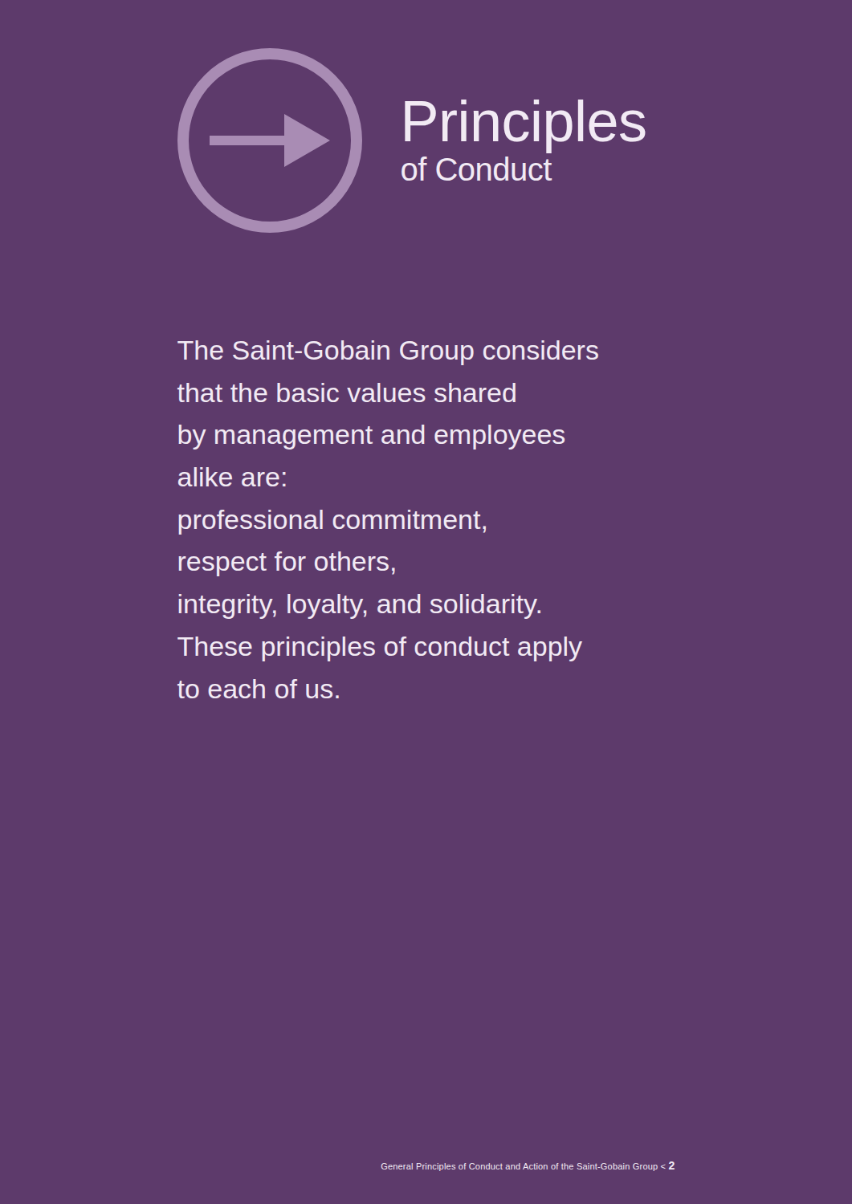Arrow pointing right
Principlesof Conduct
The Saint-Gobain Group considers
that the basic values shared
by management and employees
alike are:
professional commitment,
respect for others,
integrity, loyalty, and solidarity.
These principles of conduct apply
to each of us.
General Principles of Conduct and Action of the Saint-Gobain Group < 2